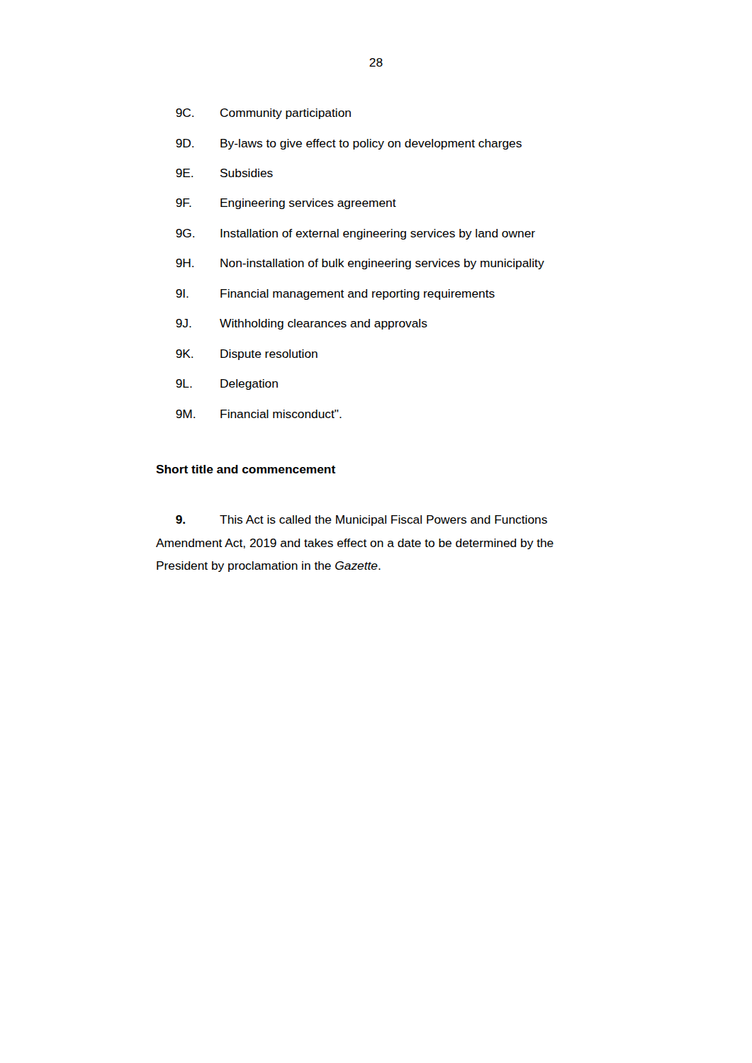28
9C. Community participation
9D. By-laws to give effect to policy on development charges
9E. Subsidies
9F. Engineering services agreement
9G. Installation of external engineering services by land owner
9H. Non-installation of bulk engineering services by municipality
9I. Financial management and reporting requirements
9J. Withholding clearances and approvals
9K. Dispute resolution
9L. Delegation
9M. Financial misconduct".
Short title and commencement
9. This Act is called the Municipal Fiscal Powers and Functions Amendment Act, 2019 and takes effect on a date to be determined by the President by proclamation in the Gazette.